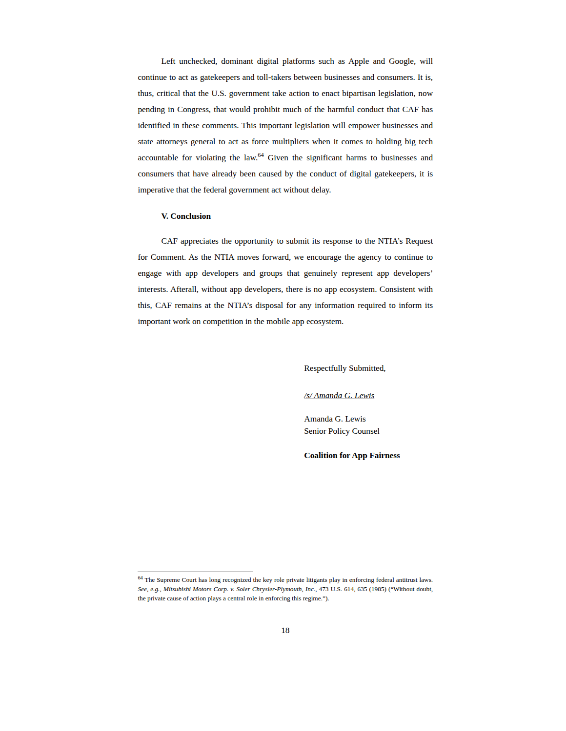Left unchecked, dominant digital platforms such as Apple and Google, will continue to act as gatekeepers and toll-takers between businesses and consumers. It is, thus, critical that the U.S. government take action to enact bipartisan legislation, now pending in Congress, that would prohibit much of the harmful conduct that CAF has identified in these comments. This important legislation will empower businesses and state attorneys general to act as force multipliers when it comes to holding big tech accountable for violating the law.64 Given the significant harms to businesses and consumers that have already been caused by the conduct of digital gatekeepers, it is imperative that the federal government act without delay.
V. Conclusion
CAF appreciates the opportunity to submit its response to the NTIA’s Request for Comment. As the NTIA moves forward, we encourage the agency to continue to engage with app developers and groups that genuinely represent app developers’ interests. Afterall, without app developers, there is no app ecosystem. Consistent with this, CAF remains at the NTIA’s disposal for any information required to inform its important work on competition in the mobile app ecosystem.
Respectfully Submitted,
/s/ Amanda G. Lewis
Amanda G. Lewis
Senior Policy Counsel
Coalition for App Fairness
64 The Supreme Court has long recognized the key role private litigants play in enforcing federal antitrust laws. See, e.g., Mitsubishi Motors Corp. v. Soler Chrysler-Plymouth, Inc., 473 U.S. 614, 635 (1985) (“Without doubt, the private cause of action plays a central role in enforcing this regime.”).
18